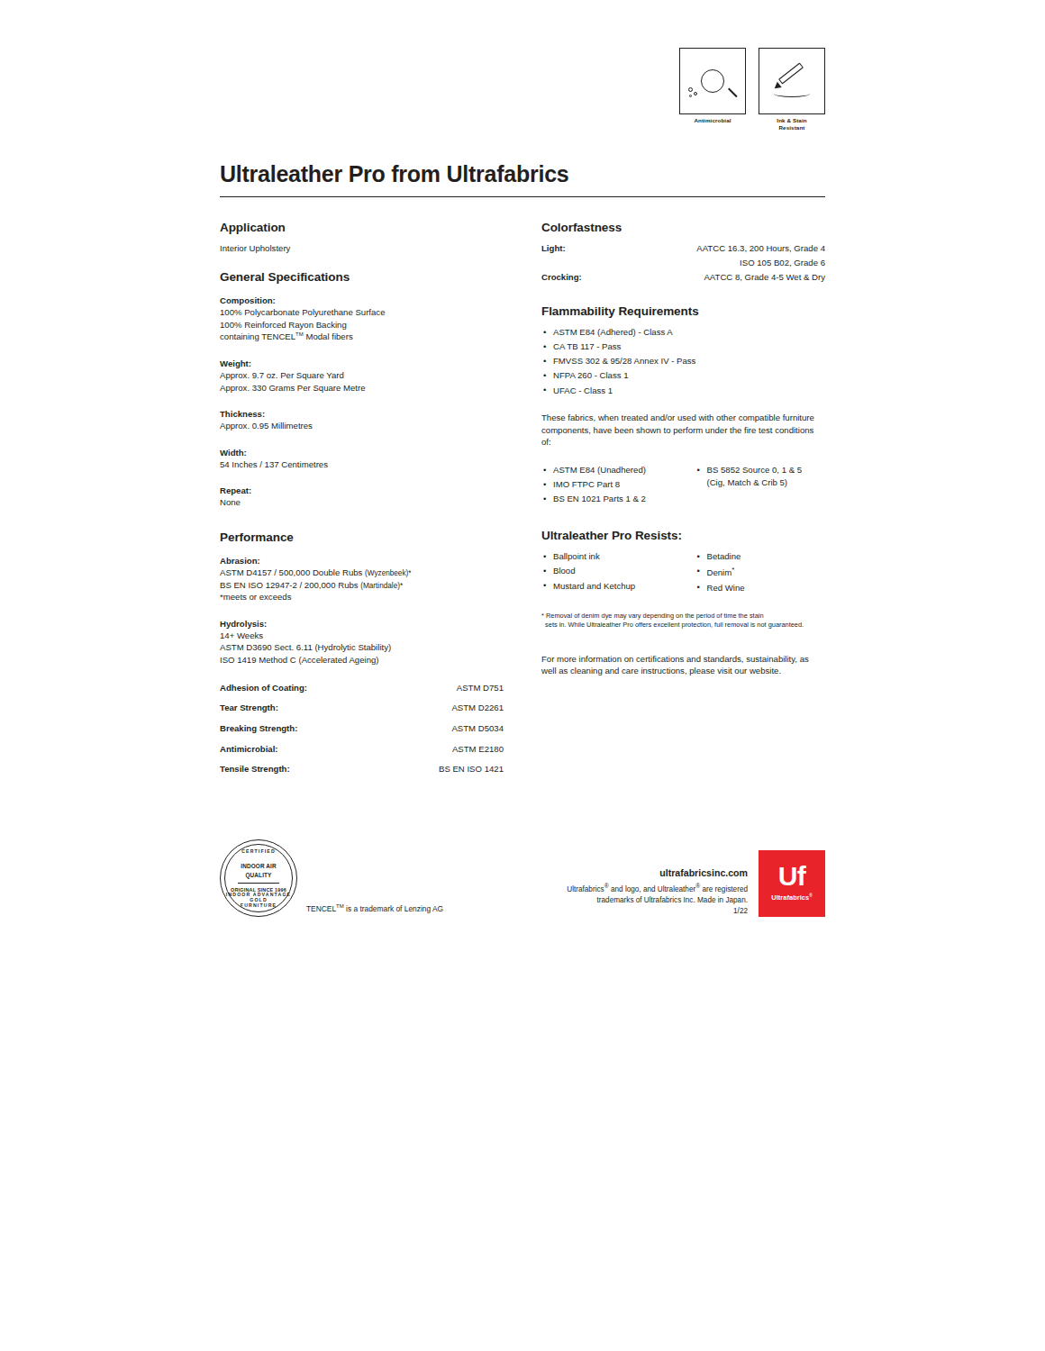Antimicrobial
Ink & Stain
Resistant
Ultraleather Pro from Ultrafabrics
Application
Interior Upholstery
General Specifications
Composition:
100% Polycarbonate Polyurethane Surface
100% Reinforced Rayon Backing
containing TENCELTM Modal fibers
Weight:
Approx. 9.7 oz. Per Square Yard
Approx. 330 Grams Per Square Metre
Thickness:
Approx. 0.95 Millimetres
Width:
54 Inches / 137 Centimetres
Repeat:
None
Performance
Abrasion:
ASTM D4157 / 500,000 Double Rubs (Wyzenbeek)*
BS EN ISO 12947-2 / 200,000 Rubs (Martindale)*
*meets or exceeds
Hydrolysis:
14+ Weeks
ASTM D3690 Sect. 6.11 (Hydrolytic Stability)
ISO 1419 Method C (Accelerated Ageing)
Adhesion of Coating: ASTM D751
Tear Strength: ASTM D2261
Breaking Strength: ASTM D5034
Antimicrobial: ASTM E2180
Tensile Strength: BS EN ISO 1421
Colorfastness
Light: AATCC 16.3, 200 Hours, Grade 4
ISO 105 B02, Grade 6
Crocking: AATCC 8, Grade 4-5 Wet & Dry
Flammability Requirements
ASTM E84 (Adhered) - Class A
CA TB 117 - Pass
FMVSS 302 & 95/28 Annex IV - Pass
NFPA 260 - Class 1
UFAC - Class 1
These fabrics, when treated and/or used with other compatible furniture components, have been shown to perform under the fire test conditions of:
ASTM E84 (Unadhered)
IMO FTPC Part 8
BS EN 1021 Parts 1 & 2
BS 5852 Source 0, 1 & 5
(Cig, Match & Crib 5)
Ultraleather Pro Resists:
Ballpoint ink
Blood
Mustard and Ketchup
Betadine
Denim*
Red Wine
* Removal of denim dye may vary depending on the period of time the stain
sets in. While Ultraleather Pro offers excellent protection, full removal is not guaranteed.
For more information on certifications and standards, sustainability, as well as cleaning and care instructions, please visit our website.
CERTIFIED
INDOOR AIR QUALITY
ORIGINAL SINCE 1996
INDOOR ADVANTAGE GOLD
FURNITURE
TENCELTM is a trademark of Lenzing AG
ultrafabricsinc.com Ultrafabrics® and logo, and Ultraleather® are registered
trademarks of Ultrafabrics Inc. Made in Japan.
1/22
Uf
Ultrafabrics®